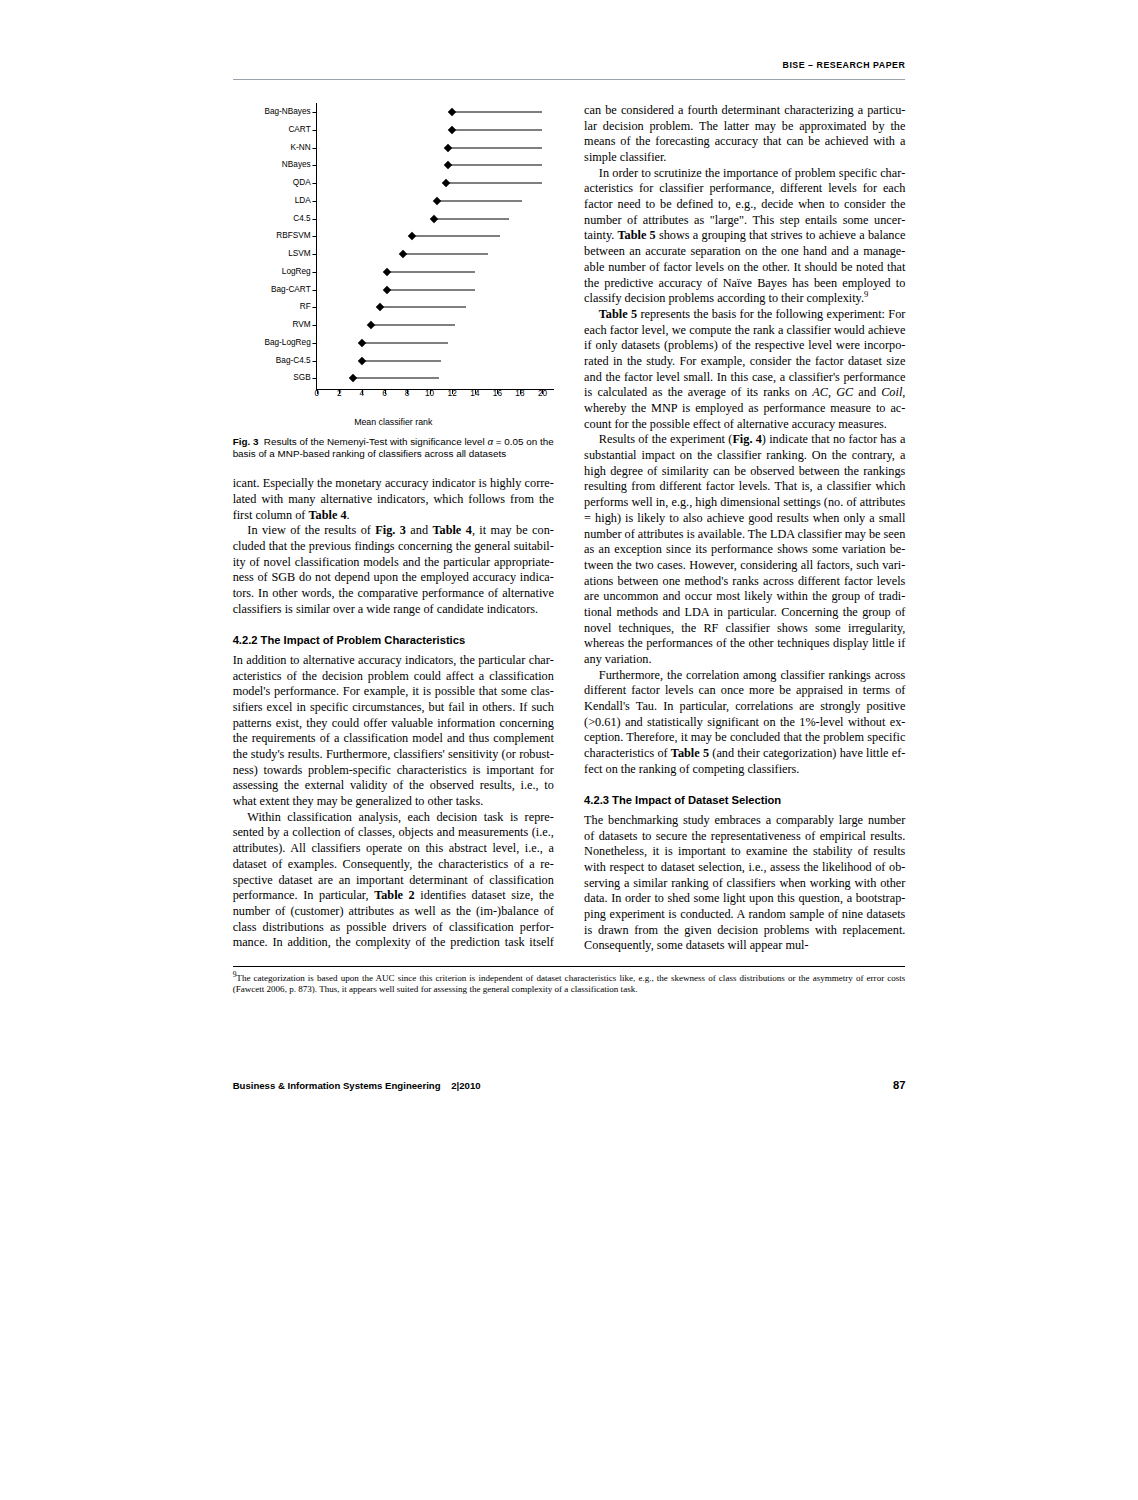BISE – RESEARCH PAPER
Bag-NBayes
CART
K-NN
NBayes
QDA
LDA
C4.5
RBFSVM
LSVM
LogReg
Bag-CART
RF
RVM
Bag-LogReg
Bag-C4.5
SGB
0
2
4
6
8
10
12
14
16
18
20
Mean classifier rank
Fig. 3 Results of the Nemenyi-Test with significance level α = 0.05 on the basis of a MNP-based ranking of classifiers across all datasets
icant. Especially the monetary accuracy indicator is highly correlated with many alternative indicators, which follows from the first column of Table 4.
In view of the results of Fig. 3 and Table 4, it may be concluded that the previous findings concerning the general suitability of novel classification models and the particular appropriateness of SGB do not depend upon the employed accuracy indicators. In other words, the comparative performance of alternative classifiers is similar over a wide range of candidate indicators.
4.2.2 The Impact of Problem Characteristics
In addition to alternative accuracy indicators, the particular characteristics of the decision problem could affect a classification model's performance. For example, it is possible that some classifiers excel in specific circumstances, but fail in others. If such patterns exist, they could offer valuable information concerning the requirements of a classification model and thus complement the study's results. Furthermore, classifiers' sensitivity (or robustness) towards problem-specific characteristics is important for assessing the external validity of the observed results, i.e., to what extent they may be generalized to other tasks.
Within classification analysis, each decision task is represented by a collection of classes, objects and measurements (i.e., attributes). All classifiers operate on this abstract level, i.e., a dataset of examples. Consequently, the characteristics of a respective dataset are an important determinant of classification performance. In particular, Table 2 identifies dataset size, the number of (customer) attributes as well as the (im-)balance of class distributions as possible drivers of classification performance. In addition, the complexity of the prediction task itself can be considered a fourth determinant characterizing a particular decision problem. The latter may be approximated by the means of the forecasting accuracy that can be achieved with a simple classifier.
In order to scrutinize the importance of problem specific characteristics for classifier performance, different levels for each factor need to be defined to, e.g., decide when to consider the number of attributes as "large". This step entails some uncertainty. Table 5 shows a grouping that strives to achieve a balance between an accurate separation on the one hand and a manageable number of factor levels on the other. It should be noted that the predictive accuracy of Naïve Bayes has been employed to classify decision problems according to their complexity.9
Table 5 represents the basis for the following experiment: For each factor level, we compute the rank a classifier would achieve if only datasets (problems) of the respective level were incorporated in the study. For example, consider the factor dataset size and the factor level small. In this case, a classifier's performance is calculated as the average of its ranks on AC, GC and Coil, whereby the MNP is employed as performance measure to account for the possible effect of alternative accuracy measures.
Results of the experiment (Fig. 4) indicate that no factor has a substantial impact on the classifier ranking. On the contrary, a high degree of similarity can be observed between the rankings resulting from different factor levels. That is, a classifier which performs well in, e.g., high dimensional settings (no. of attributes = high) is likely to also achieve good results when only a small number of attributes is available. The LDA classifier may be seen as an exception since its performance shows some variation between the two cases. However, considering all factors, such variations between one method's ranks across different factor levels are uncommon and occur most likely within the group of traditional methods and LDA in particular. Concerning the group of novel techniques, the RF classifier shows some irregularity, whereas the performances of the other techniques display little if any variation.
Furthermore, the correlation among classifier rankings across different factor levels can once more be appraised in terms of Kendall's Tau. In particular, correlations are strongly positive (>0.61) and statistically significant on the 1%-level without exception. Therefore, it may be concluded that the problem specific characteristics of Table 5 (and their categorization) have little effect on the ranking of competing classifiers.
4.2.3 The Impact of Dataset Selection
The benchmarking study embraces a comparably large number of datasets to secure the representativeness of empirical results. Nonetheless, it is important to examine the stability of results with respect to dataset selection, i.e., assess the likelihood of observing a similar ranking of classifiers when working with other data. In order to shed some light upon this question, a bootstrapping experiment is conducted. A random sample of nine datasets is drawn from the given decision problems with replacement. Consequently, some datasets will appear mul-
9The categorization is based upon the AUC since this criterion is independent of dataset characteristics like, e.g., the skewness of class distributions or the asymmetry of error costs (Fawcett 2006, p. 873). Thus, it appears well suited for assessing the general complexity of a classification task.
Business & Information Systems Engineering 2|2010
87